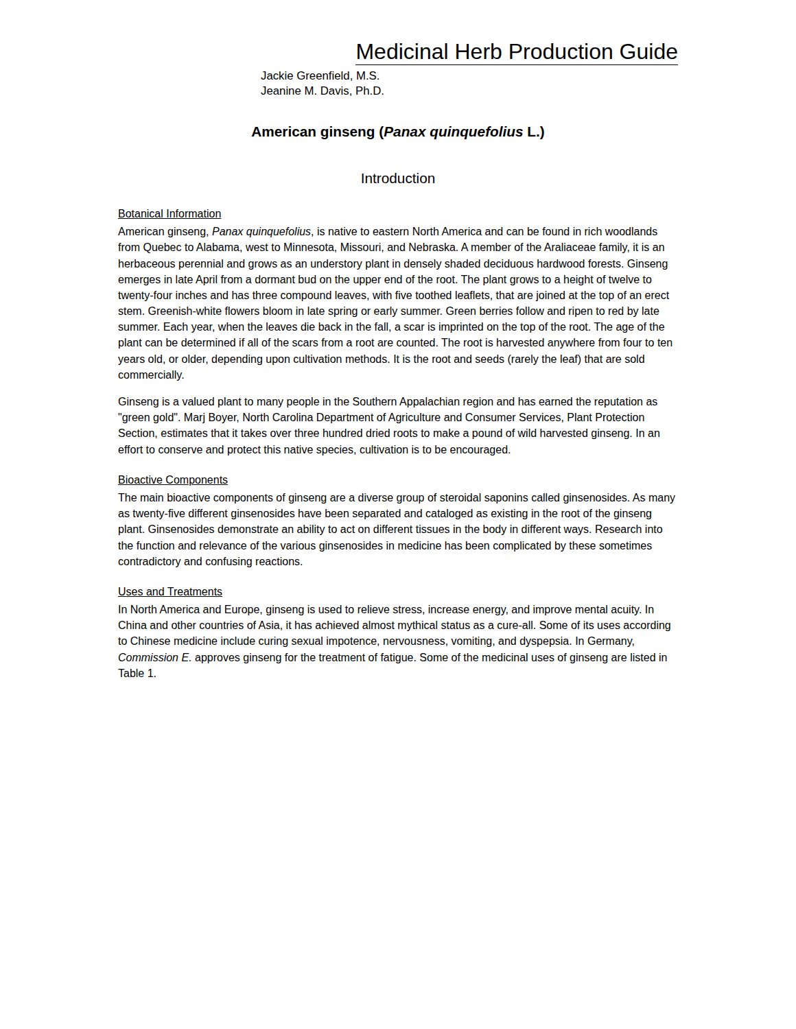Medicinal Herb Production Guide
Jackie Greenfield, M.S.
Jeanine M. Davis, Ph.D.
American ginseng (Panax quinquefolius L.)
Introduction
Botanical Information
American ginseng, Panax quinquefolius, is native to eastern North America and can be found in rich woodlands from Quebec to Alabama, west to Minnesota, Missouri, and Nebraska. A member of the Araliaceae family, it is an herbaceous perennial and grows as an understory plant in densely shaded deciduous hardwood forests. Ginseng emerges in late April from a dormant bud on the upper end of the root. The plant grows to a height of twelve to twenty-four inches and has three compound leaves, with five toothed leaflets, that are joined at the top of an erect stem. Greenish-white flowers bloom in late spring or early summer. Green berries follow and ripen to red by late summer. Each year, when the leaves die back in the fall, a scar is imprinted on the top of the root. The age of the plant can be determined if all of the scars from a root are counted. The root is harvested anywhere from four to ten years old, or older, depending upon cultivation methods. It is the root and seeds (rarely the leaf) that are sold commercially.
Ginseng is a valued plant to many people in the Southern Appalachian region and has earned the reputation as "green gold". Marj Boyer, North Carolina Department of Agriculture and Consumer Services, Plant Protection Section, estimates that it takes over three hundred dried roots to make a pound of wild harvested ginseng. In an effort to conserve and protect this native species, cultivation is to be encouraged.
Bioactive Components
The main bioactive components of ginseng are a diverse group of steroidal saponins called ginsenosides. As many as twenty-five different ginsenosides have been separated and cataloged as existing in the root of the ginseng plant. Ginsenosides demonstrate an ability to act on different tissues in the body in different ways. Research into the function and relevance of the various ginsenosides in medicine has been complicated by these sometimes contradictory and confusing reactions.
Uses and Treatments
In North America and Europe, ginseng is used to relieve stress, increase energy, and improve mental acuity. In China and other countries of Asia, it has achieved almost mythical status as a cure-all. Some of its uses according to Chinese medicine include curing sexual impotence, nervousness, vomiting, and dyspepsia. In Germany, Commission E. approves ginseng for the treatment of fatigue. Some of the medicinal uses of ginseng are listed in Table 1.